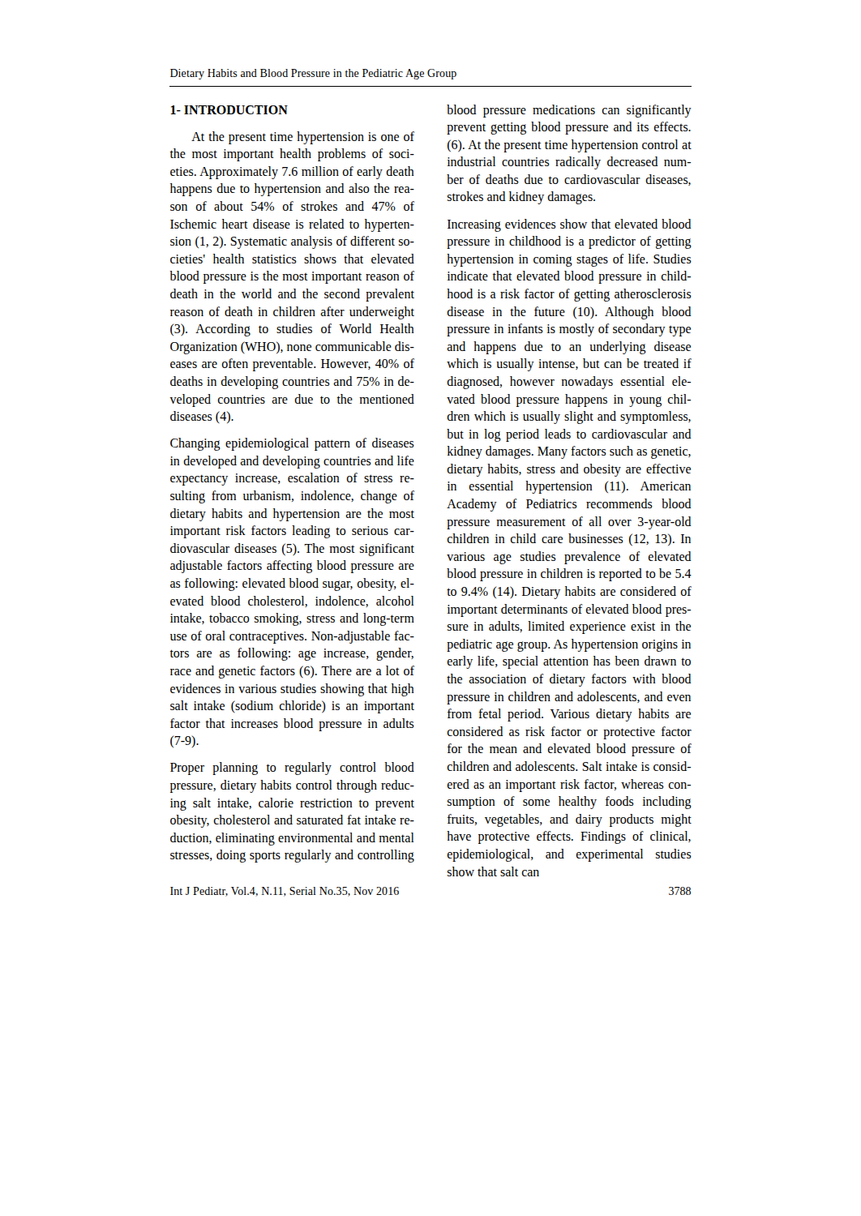Dietary Habits and Blood Pressure in the Pediatric Age Group
1- INTRODUCTION
At the present time hypertension is one of the most important health problems of societies. Approximately 7.6 million of early death happens due to hypertension and also the reason of about 54% of strokes and 47% of Ischemic heart disease is related to hypertension (1, 2). Systematic analysis of different societies' health statistics shows that elevated blood pressure is the most important reason of death in the world and the second prevalent reason of death in children after underweight (3). According to studies of World Health Organization (WHO), none communicable diseases are often preventable. However, 40% of deaths in developing countries and 75% in developed countries are due to the mentioned diseases (4).
Changing epidemiological pattern of diseases in developed and developing countries and life expectancy increase, escalation of stress resulting from urbanism, indolence, change of dietary habits and hypertension are the most important risk factors leading to serious cardiovascular diseases (5). The most significant adjustable factors affecting blood pressure are as following: elevated blood sugar, obesity, elevated blood cholesterol, indolence, alcohol intake, tobacco smoking, stress and long-term use of oral contraceptives. Non-adjustable factors are as following: age increase, gender, race and genetic factors (6). There are a lot of evidences in various studies showing that high salt intake (sodium chloride) is an important factor that increases blood pressure in adults (7-9).
Proper planning to regularly control blood pressure, dietary habits control through reducing salt intake, calorie restriction to prevent obesity, cholesterol and saturated fat intake reduction, eliminating environmental and mental stresses, doing sports regularly and controlling blood pressure medications can significantly prevent getting blood pressure and its effects. (6). At the present time hypertension control at industrial countries radically decreased number of deaths due to cardiovascular diseases, strokes and kidney damages.
Increasing evidences show that elevated blood pressure in childhood is a predictor of getting hypertension in coming stages of life. Studies indicate that elevated blood pressure in childhood is a risk factor of getting atherosclerosis disease in the future (10). Although blood pressure in infants is mostly of secondary type and happens due to an underlying disease which is usually intense, but can be treated if diagnosed, however nowadays essential elevated blood pressure happens in young children which is usually slight and symptomless, but in log period leads to cardiovascular and kidney damages. Many factors such as genetic, dietary habits, stress and obesity are effective in essential hypertension (11). American Academy of Pediatrics recommends blood pressure measurement of all over 3-year-old children in child care businesses (12, 13). In various age studies prevalence of elevated blood pressure in children is reported to be 5.4 to 9.4% (14). Dietary habits are considered of important determinants of elevated blood pressure in adults, limited experience exist in the pediatric age group. As hypertension origins in early life, special attention has been drawn to the association of dietary factors with blood pressure in children and adolescents, and even from fetal period. Various dietary habits are considered as risk factor or protective factor for the mean and elevated blood pressure of children and adolescents. Salt intake is considered as an important risk factor, whereas consumption of some healthy foods including fruits, vegetables, and dairy products might have protective effects. Findings of clinical, epidemiological, and experimental studies show that salt can
Int J Pediatr, Vol.4, N.11, Serial No.35, Nov 2016
3788